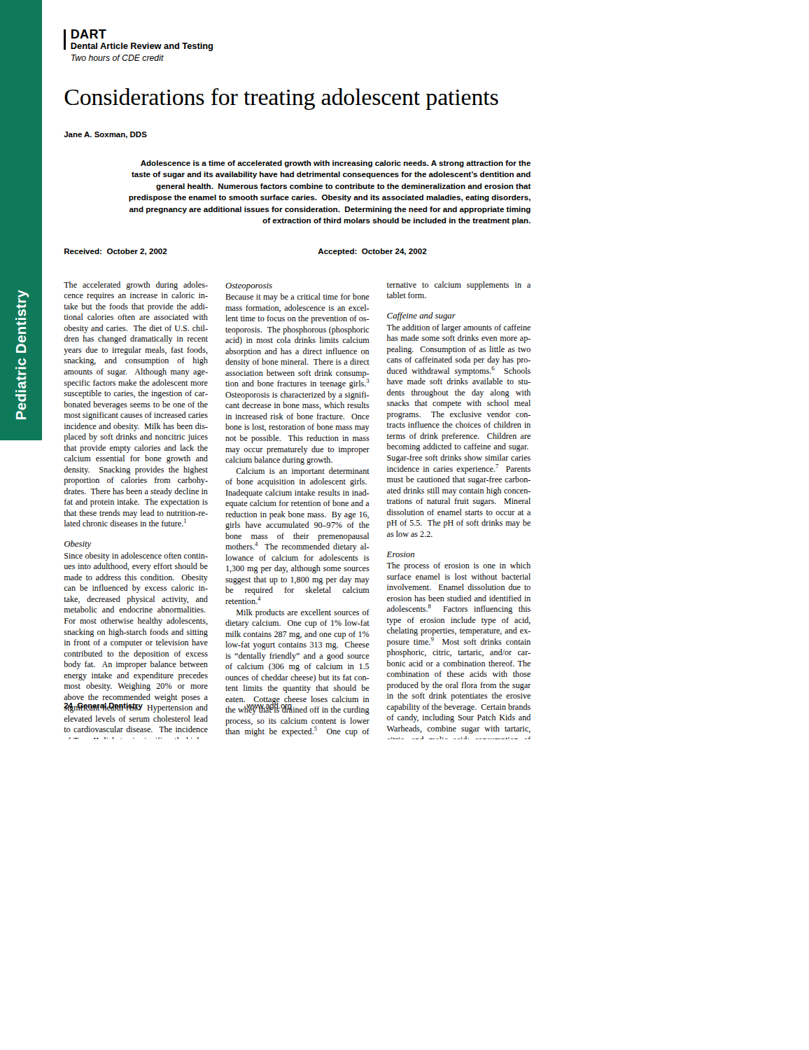Pediatric Dentistry
DART
Dental Article Review and Testing
Two hours of CDE credit
Considerations for treating adolescent patients
Jane A. Soxman, DDS
Adolescence is a time of accelerated growth with increasing caloric needs. A strong attraction for the taste of sugar and its availability have had detrimental consequences for the adolescent’s dentition and general health. Numerous factors combine to contribute to the demineralization and erosion that predispose the enamel to smooth surface caries. Obesity and its associated maladies, eating disorders, and pregnancy are additional issues for consideration. Determining the need for and appropriate timing of extraction of third molars should be included in the treatment plan.
Received: October 2, 2002
Accepted: October 24, 2002
The accelerated growth during adolescence requires an increase in caloric intake but the foods that provide the additional calories often are associated with obesity and caries. The diet of U.S. children has changed dramatically in recent years due to irregular meals, fast foods, snacking, and consumption of high amounts of sugar. Although many age-specific factors make the adolescent more susceptible to caries, the ingestion of carbonated beverages seems to be one of the most significant causes of increased caries incidence and obesity. Milk has been displaced by soft drinks and noncitric juices that provide empty calories and lack the calcium essential for bone growth and density. Snacking provides the highest proportion of calories from carbohydrates. There has been a steady decline in fat and protein intake. The expectation is that these trends may lead to nutrition-related chronic diseases in the future.1
Obesity
Since obesity in adolescence often continues into adulthood, every effort should be made to address this condition. Obesity can be influenced by excess caloric intake, decreased physical activity, and metabolic and endocrine abnormalities. For most otherwise healthy adolescents, snacking on high-starch foods and sitting in front of a computer or television have contributed to the deposition of excess body fat. An improper balance between energy intake and expenditure precedes most obesity. Weighing 20% or more above the recommended weight poses a significant health risk. Hypertension and elevated levels of serum cholesterol lead to cardiovascular disease. The incidence of Type II diabetes is significantly higher in obese adolescents, who also are susceptible to long-lasting psychological effects such as teasing and social isolation. Obesity and Type II diabetes have been linked to soft drink consumption.2
Osteoporosis
Because it may be a critical time for bone mass formation, adolescence is an excellent time to focus on the prevention of osteoporosis. The phosphorous (phosphoric acid) in most cola drinks limits calcium absorption and has a direct influence on density of bone mineral. There is a direct association between soft drink consumption and bone fractures in teenage girls.3 Osteoporosis is characterized by a significant decrease in bone mass, which results in increased risk of bone fracture. Once bone is lost, restoration of bone mass may not be possible. This reduction in mass may occur prematurely due to improper calcium balance during growth.
Calcium is an important determinant of bone acquisition in adolescent girls. Inadequate calcium intake results in inadequate calcium for retention of bone and a reduction in peak bone mass. By age 16, girls have accumulated 90–97% of the bone mass of their premenopausal mothers.4 The recommended dietary allowance of calcium for adolescents is 1,300 mg per day, although some sources suggest that up to 1,800 mg per day may be required for skeletal calcium retention.4
Milk products are excellent sources of dietary calcium. One cup of 1% low-fat milk contains 287 mg, and one cup of 1% low-fat yogurt contains 313 mg. Cheese is “dentally friendly” and a good source of calcium (306 mg of calcium in 1.5 ounces of cheddar cheese) but its fat content limits the quantity that should be eaten. Cottage cheese loses calcium in the whey that is drained off in the curding process, so its calcium content is lower than might be expected.5 One cup of broccoli contains 94 mg of calcium. A product such as Viactiv Soft Calcium Chews (McNeil Nutritionals, Ft. Washington, PA; 877/842-2848) is an alternative to calcium supplements in a tablet form.
Caffeine and sugar
The addition of larger amounts of caffeine has made some soft drinks even more appealing. Consumption of as little as two cans of caffeinated soda per day has produced withdrawal symptoms.6 Schools have made soft drinks available to students throughout the day along with snacks that compete with school meal programs. The exclusive vendor contracts influence the choices of children in terms of drink preference. Children are becoming addicted to caffeine and sugar. Sugar-free soft drinks show similar caries incidence in caries experience.7 Parents must be cautioned that sugar-free carbonated drinks still may contain high concentrations of natural fruit sugars. Mineral dissolution of enamel starts to occur at a pH of 5.5. The pH of soft drinks may be as low as 2.2.
Erosion
The process of erosion is one in which surface enamel is lost without bacterial involvement. Enamel dissolution due to erosion has been studied and identified in adolescents.8 Factors influencing this type of erosion include type of acid, chelating properties, temperature, and exposure time.9 Most soft drinks contain phosphoric, citric, tartaric, and/or carbonic acid or a combination thereof. The combination of these acids with those produced by the oral flora from the sugar in the soft drink potentiates the erosive capability of the beverage. Certain brands of candy, including Sour Patch Kids and Warheads, combine sugar with tartaric, citric, and malic acid; consumption of these may lead to marginal breakdown around sealants and restorations. Concomitant issues such as plaque formation, virulence of
24 General Dentistry www.agd.org